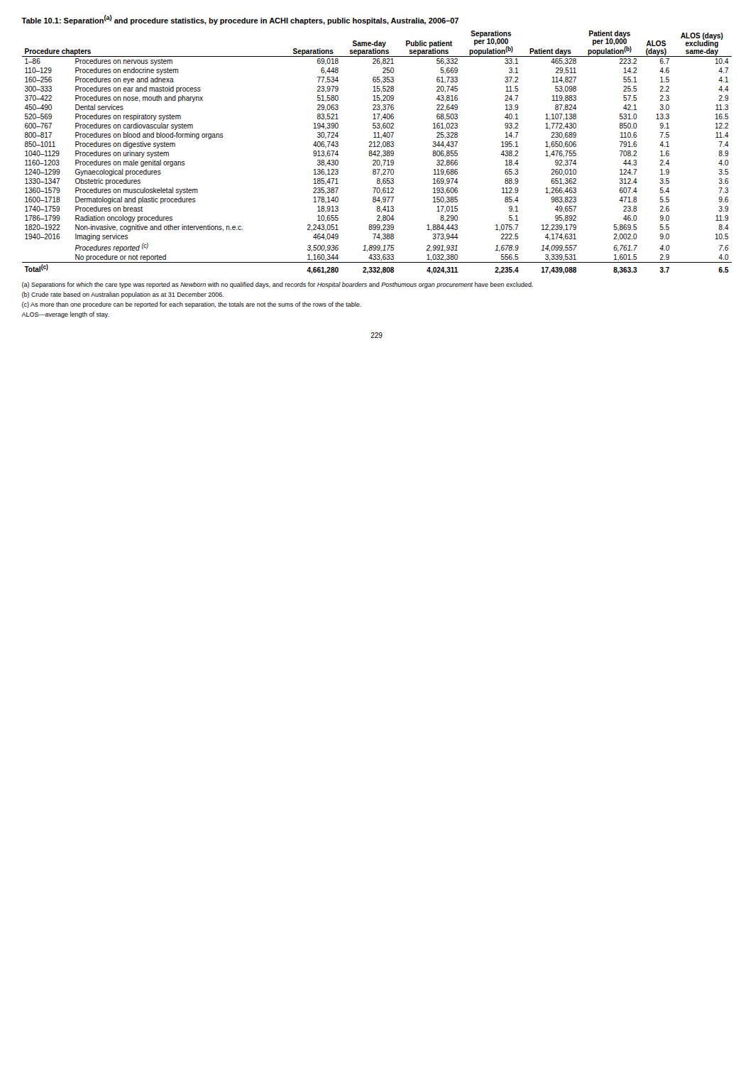Table 10.1: Separation (a) and procedure statistics, by procedure in ACHI chapters, public hospitals, Australia, 2006–07
| Procedure chapters | Separations | Same-day separations | Public patient separations | Separations per 10,000 population (b) | Patient days | Patient days per 10,000 population (b) | ALOS (days) | ALOS (days) excluding same-day |
| --- | --- | --- | --- | --- | --- | --- | --- | --- |
| 1–86 | Procedures on nervous system | 69,018 | 26,821 | 56,332 | 33.1 | 465,328 | 223.2 | 6.7 | 10.4 |
| 110–129 | Procedures on endocrine system | 6,448 | 250 | 5,669 | 3.1 | 29,511 | 14.2 | 4.6 | 4.7 |
| 160–256 | Procedures on eye and adnexa | 77,534 | 65,353 | 61,733 | 37.2 | 114,827 | 55.1 | 1.5 | 4.1 |
| 300–333 | Procedures on ear and mastoid process | 23,979 | 15,528 | 20,745 | 11.5 | 53,098 | 25.5 | 2.2 | 4.4 |
| 370–422 | Procedures on nose, mouth and pharynx | 51,580 | 15,209 | 43,816 | 24.7 | 119,883 | 57.5 | 2.3 | 2.9 |
| 450–490 | Dental services | 29,063 | 23,376 | 22,649 | 13.9 | 87,824 | 42.1 | 3.0 | 11.3 |
| 520–569 | Procedures on respiratory system | 83,521 | 17,406 | 68,503 | 40.1 | 1,107,138 | 531.0 | 13.3 | 16.5 |
| 600–767 | Procedures on cardiovascular system | 194,390 | 53,602 | 161,023 | 93.2 | 1,772,430 | 850.0 | 9.1 | 12.2 |
| 800–817 | Procedures on blood and blood-forming organs | 30,724 | 11,407 | 25,328 | 14.7 | 230,689 | 110.6 | 7.5 | 11.4 |
| 850–1011 | Procedures on digestive system | 406,743 | 212,083 | 344,437 | 195.1 | 1,650,606 | 791.6 | 4.1 | 7.4 |
| 1040–1129 | Procedures on urinary system | 913,674 | 842,389 | 806,855 | 438.2 | 1,476,755 | 708.2 | 1.6 | 8.9 |
| 1160–1203 | Procedures on male genital organs | 38,430 | 20,719 | 32,866 | 18.4 | 92,374 | 44.3 | 2.4 | 4.0 |
| 1240–1299 | Gynaecological procedures | 136,123 | 87,270 | 119,686 | 65.3 | 260,010 | 124.7 | 1.9 | 3.5 |
| 1330–1347 | Obstetric procedures | 185,471 | 8,653 | 169,974 | 88.9 | 651,362 | 312.4 | 3.5 | 3.6 |
| 1360–1579 | Procedures on musculoskeletal system | 235,387 | 70,612 | 193,606 | 112.9 | 1,266,463 | 607.4 | 5.4 | 7.3 |
| 1600–1718 | Dermatological and plastic procedures | 178,140 | 84,977 | 150,385 | 85.4 | 983,823 | 471.8 | 5.5 | 9.6 |
| 1740–1759 | Procedures on breast | 18,913 | 8,413 | 17,015 | 9.1 | 49,657 | 23.8 | 2.6 | 3.9 |
| 1786–1799 | Radiation oncology procedures | 10,655 | 2,804 | 8,290 | 5.1 | 95,892 | 46.0 | 9.0 | 11.9 |
| 1820–1922 | Non-invasive, cognitive and other interventions, n.e.c. | 2,243,051 | 899,239 | 1,884,443 | 1,075.7 | 12,239,179 | 5,869.5 | 5.5 | 8.4 |
| 1940–2016 | Imaging services | 464,049 | 74,388 | 373,944 | 222.5 | 4,174,631 | 2,002.0 | 9.0 | 10.5 |
| | Procedures reported (c) | 3,500,936 | 1,899,175 | 2,991,931 | 1,678.9 | 14,099,557 | 6,761.7 | 4.0 | 7.6 |
| | No procedure or not reported | 1,160,344 | 433,633 | 1,032,380 | 556.5 | 3,339,531 | 1,601.5 | 2.9 | 4.0 |
| Total (c) | | 4,661,280 | 2,332,808 | 4,024,311 | 2,235.4 | 17,439,088 | 8,363.3 | 3.7 | 6.5 |
(a) Separations for which the care type was reported as Newborn with no qualified days, and records for Hospital boarders and Posthumous organ procurement have been excluded.
(b) Crude rate based on Australian population as at 31 December 2006.
(c) As more than one procedure can be reported for each separation, the totals are not the sums of the rows of the table.
ALOS—average length of stay.
229